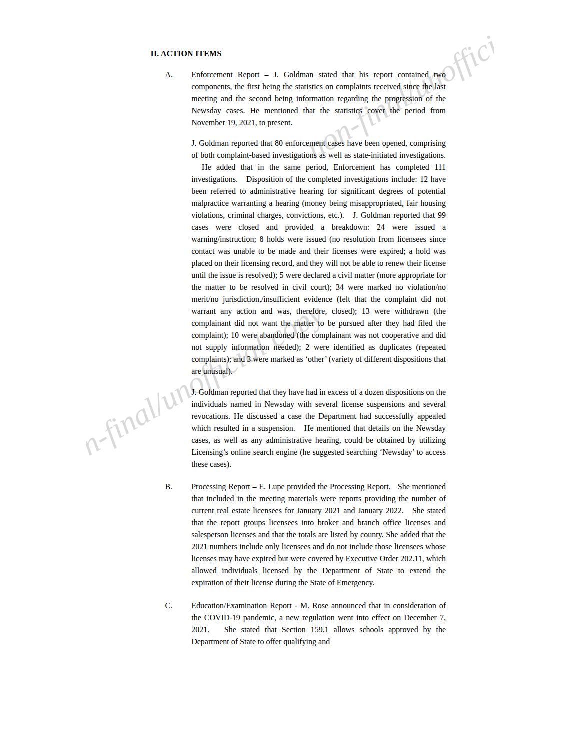non-final/unofficial copy
non-final/unofficial copy
II. ACTION ITEMS
A.
Enforcement Report – J. Goldman stated that his report contained two components, the first being the statistics on complaints received since the last meeting and the second being information regarding the progression of the Newsday cases. He mentioned that the statistics cover the period from November 19, 2021, to present.
J. Goldman reported that 80 enforcement cases have been opened, comprising of both complaint-based investigations as well as state-initiated investigations. He added that in the same period, Enforcement has completed 111 investigations. Disposition of the completed investigations include: 12 have been referred to administrative hearing for significant degrees of potential malpractice warranting a hearing (money being misappropriated, fair housing violations, criminal charges, convictions, etc.). J. Goldman reported that 99 cases were closed and provided a breakdown: 24 were issued a warning/instruction; 8 holds were issued (no resolution from licensees since contact was unable to be made and their licenses were expired; a hold was placed on their licensing record, and they will not be able to renew their license until the issue is resolved); 5 were declared a civil matter (more appropriate for the matter to be resolved in civil court); 34 were marked no violation/no merit/no jurisdiction,/insufficient evidence (felt that the complaint did not warrant any action and was, therefore, closed); 13 were withdrawn (the complainant did not want the matter to be pursued after they had filed the complaint); 10 were abandoned (the complainant was not cooperative and did not supply information needed); 2 were identified as duplicates (repeated complaints); and 3 were marked as ‘other’ (variety of different dispositions that are unusual).
J. Goldman reported that they have had in excess of a dozen dispositions on the individuals named in Newsday with several license suspensions and several revocations. He discussed a case the Department had successfully appealed which resulted in a suspension. He mentioned that details on the Newsday cases, as well as any administrative hearing, could be obtained by utilizing Licensing’s online search engine (he suggested searching ‘Newsday’ to access these cases).
B.
Processing Report – E. Lupe provided the Processing Report. She mentioned that included in the meeting materials were reports providing the number of current real estate licensees for January 2021 and January 2022. She stated that the report groups licensees into broker and branch office licenses and salesperson licenses and that the totals are listed by county. She added that the 2021 numbers include only licensees and do not include those licensees whose licenses may have expired but were covered by Executive Order 202.11, which allowed individuals licensed by the Department of State to extend the expiration of their license during the State of Emergency.
C.
Education/Examination Report - M. Rose announced that in consideration of the COVID-19 pandemic, a new regulation went into effect on December 7, 2021. She stated that Section 159.1 allows schools approved by the Department of State to offer qualifying and